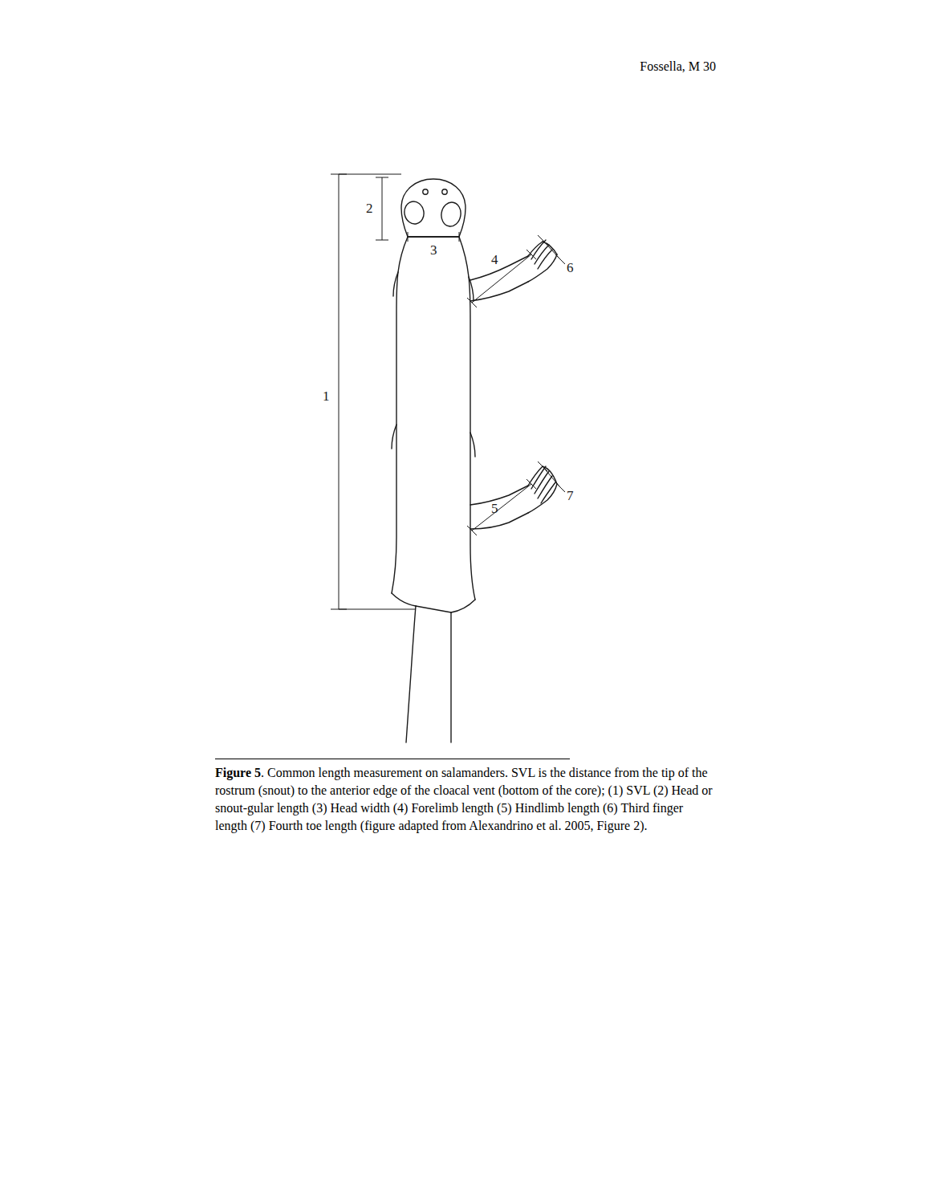Fossella, M 30
Salamander measurement diagram Outline of a salamander from a dorsal view with measurement brackets labeled 1 through 7: snout-vent length, head length, head width, forelimb length, hindlimb length, third finger length, and fourth toe length. 1 2 3 4 5 6 7
Figure 5. Common length measurement on salamanders. SVL is the distance from the tip of the rostrum (snout) to the anterior edge of the cloacal vent (bottom of the core); (1) SVL (2) Head or snout-gular length (3) Head width (4) Forelimb length (5) Hindlimb length (6) Third finger length (7) Fourth toe length (figure adapted from Alexandrino et al. 2005, Figure 2).